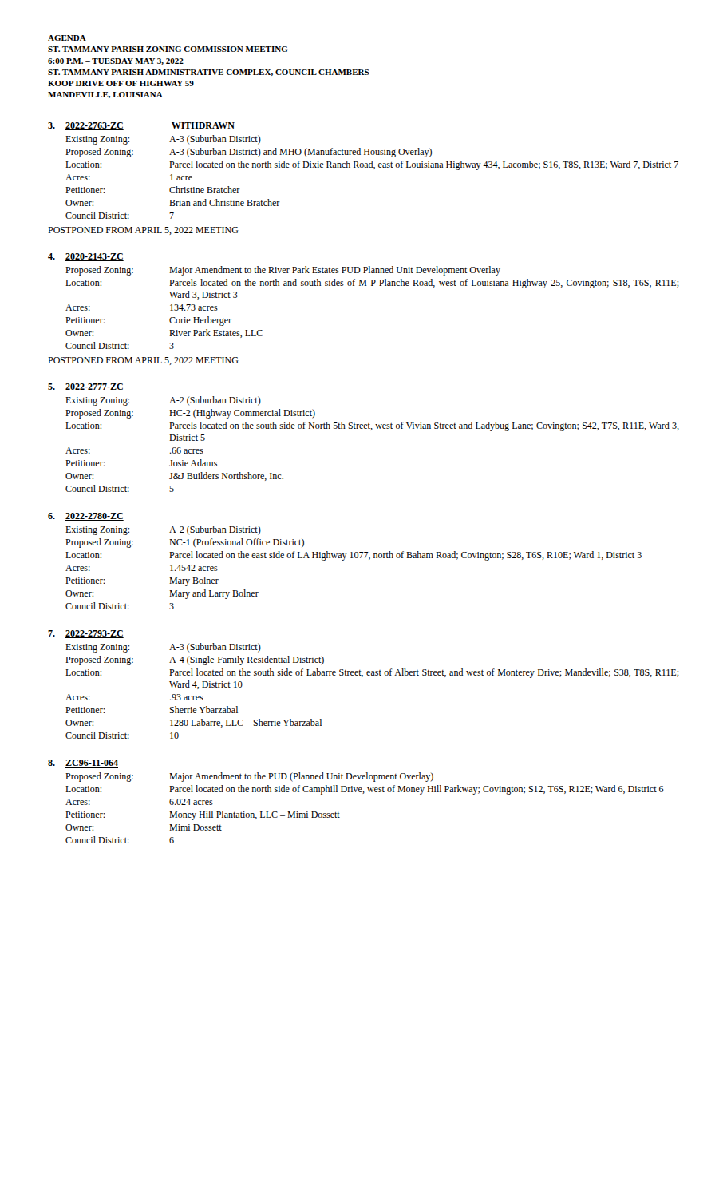AGENDA
ST. TAMMANY PARISH ZONING COMMISSION MEETING
6:00 P.M. – TUESDAY MAY 3, 2022
ST. TAMMANY PARISH ADMINISTRATIVE COMPLEX, COUNCIL CHAMBERS
KOOP DRIVE OFF OF HIGHWAY 59
MANDEVILLE, LOUISIANA
3. 2022-2763-ZC WITHDRAWN
| Existing Zoning: | A-3 (Suburban District) |
| Proposed Zoning: | A-3 (Suburban District) and MHO (Manufactured Housing Overlay) |
| Location: | Parcel located on the north side of Dixie Ranch Road, east of Louisiana Highway 434, Lacombe; S16, T8S, R13E; Ward 7, District 7 |
| Acres: | 1 acre |
| Petitioner: | Christine Bratcher |
| Owner: | Brian and Christine Bratcher |
| Council District: | 7 |
POSTPONED FROM APRIL 5, 2022 MEETING
4. 2020-2143-ZC
| Proposed Zoning: | Major Amendment to the River Park Estates PUD Planned Unit Development Overlay |
| Location: | Parcels located on the north and south sides of M P Planche Road, west of Louisiana Highway 25, Covington; S18, T6S, R11E; Ward 3, District 3 |
| Acres: | 134.73 acres |
| Petitioner: | Corie Herberger |
| Owner: | River Park Estates, LLC |
| Council District: | 3 |
POSTPONED FROM APRIL 5, 2022 MEETING
5. 2022-2777-ZC
| Existing Zoning: | A-2 (Suburban District) |
| Proposed Zoning: | HC-2 (Highway Commercial District) |
| Location: | Parcels located on the south side of North 5th Street, west of Vivian Street and Ladybug Lane; Covington; S42, T7S, R11E, Ward 3, District 5 |
| Acres: | .66 acres |
| Petitioner: | Josie Adams |
| Owner: | J&J Builders Northshore, Inc. |
| Council District: | 5 |
6. 2022-2780-ZC
| Existing Zoning: | A-2 (Suburban District) |
| Proposed Zoning: | NC-1 (Professional Office District) |
| Location: | Parcel located on the east side of LA Highway 1077, north of Baham Road; Covington; S28, T6S, R10E; Ward 1, District 3 |
| Acres: | 1.4542 acres |
| Petitioner: | Mary Bolner |
| Owner: | Mary and Larry Bolner |
| Council District: | 3 |
7. 2022-2793-ZC
| Existing Zoning: | A-3 (Suburban District) |
| Proposed Zoning: | A-4 (Single-Family Residential District) |
| Location: | Parcel located on the south side of Labarre Street, east of Albert Street, and west of Monterey Drive; Mandeville; S38, T8S, R11E; Ward 4, District 10 |
| Acres: | .93 acres |
| Petitioner: | Sherrie Ybarzabal |
| Owner: | 1280 Labarre, LLC – Sherrie Ybarzabal |
| Council District: | 10 |
8. ZC96-11-064
| Proposed Zoning: | Major Amendment to the PUD (Planned Unit Development Overlay) |
| Location: | Parcel located on the north side of Camphill Drive, west of Money Hill Parkway; Covington; S12, T6S, R12E; Ward 6, District 6 |
| Acres: | 6.024 acres |
| Petitioner: | Money Hill Plantation, LLC – Mimi Dossett |
| Owner: | Mimi Dossett |
| Council District: | 6 |